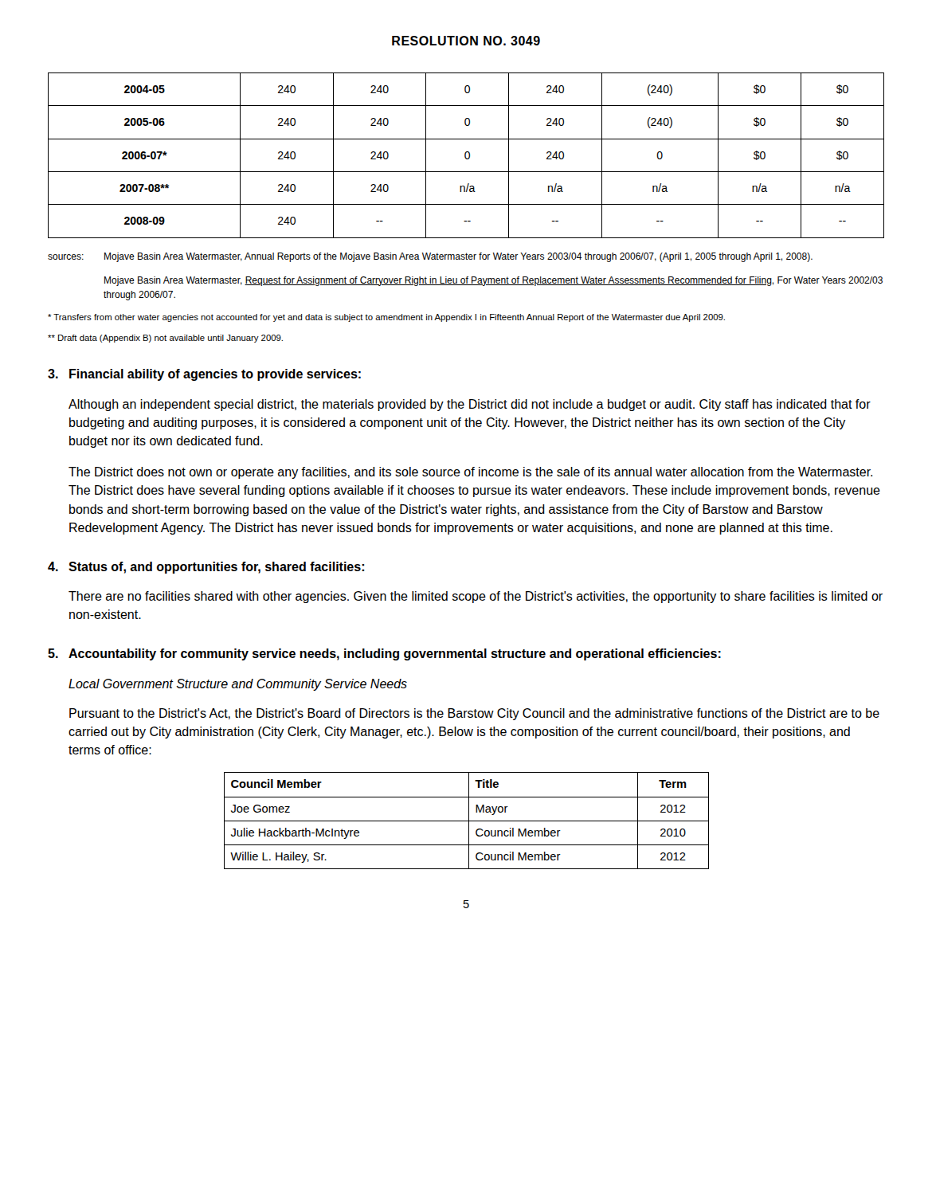RESOLUTION NO. 3049
| 2004-05 | 240 | 240 | 0 | 240 | (240) | $0 | $0 |
| 2005-06 | 240 | 240 | 0 | 240 | (240) | $0 | $0 |
| 2006-07* | 240 | 240 | 0 | 240 | 0 | $0 | $0 |
| 2007-08** | 240 | 240 | n/a | n/a | n/a | n/a | n/a |
| 2008-09 | 240 | -- | -- | -- | -- | -- | -- |
sources: Mojave Basin Area Watermaster, Annual Reports of the Mojave Basin Area Watermaster for Water Years 2003/04 through 2006/07, (April 1, 2005 through April 1, 2008).
Mojave Basin Area Watermaster, Request for Assignment of Carryover Right in Lieu of Payment of Replacement Water Assessments Recommended for Filing, For Water Years 2002/03 through 2006/07.
* Transfers from other water agencies not accounted for yet and data is subject to amendment in Appendix I in Fifteenth Annual Report of the Watermaster due April 2009.
** Draft data (Appendix B) not available until January 2009.
3. Financial ability of agencies to provide services:
Although an independent special district, the materials provided by the District did not include a budget or audit. City staff has indicated that for budgeting and auditing purposes, it is considered a component unit of the City. However, the District neither has its own section of the City budget nor its own dedicated fund.
The District does not own or operate any facilities, and its sole source of income is the sale of its annual water allocation from the Watermaster. The District does have several funding options available if it chooses to pursue its water endeavors. These include improvement bonds, revenue bonds and short-term borrowing based on the value of the District's water rights, and assistance from the City of Barstow and Barstow Redevelopment Agency. The District has never issued bonds for improvements or water acquisitions, and none are planned at this time.
4. Status of, and opportunities for, shared facilities:
There are no facilities shared with other agencies. Given the limited scope of the District's activities, the opportunity to share facilities is limited or non-existent.
5. Accountability for community service needs, including governmental structure and operational efficiencies:
Local Government Structure and Community Service Needs
Pursuant to the District's Act, the District's Board of Directors is the Barstow City Council and the administrative functions of the District are to be carried out by City administration (City Clerk, City Manager, etc.). Below is the composition of the current council/board, their positions, and terms of office:
| Council Member | Title | Term |
| --- | --- | --- |
| Joe Gomez | Mayor | 2012 |
| Julie Hackbarth-McIntyre | Council Member | 2010 |
| Willie L. Hailey, Sr. | Council Member | 2012 |
5